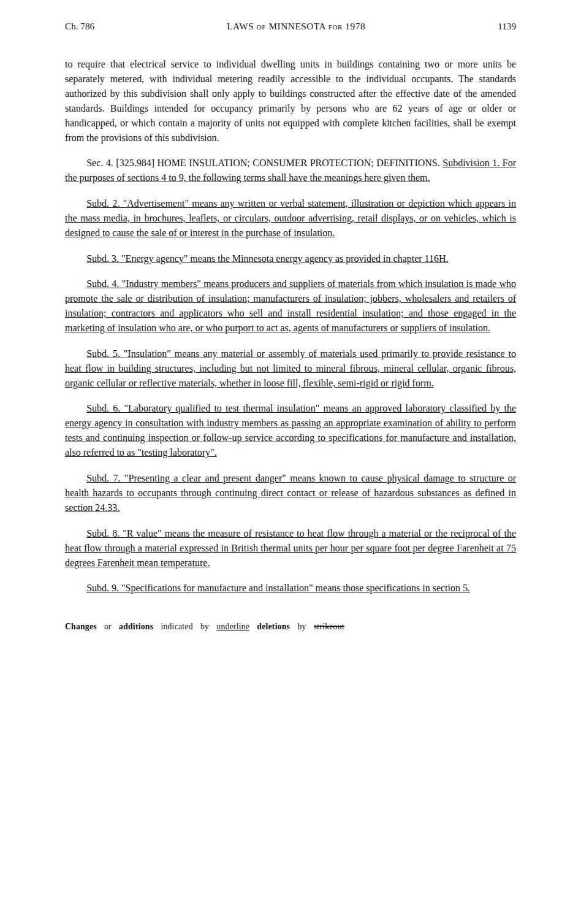Ch. 786 LAWS of MINNESOTA for 1978 1139
to require that electrical service to individual dwelling units in buildings containing two or more units be separately metered, with individual metering readily accessible to the individual occupants. The standards authorized by this subdivision shall only apply to buildings constructed after the effective date of the amended standards. Buildings intended for occupancy primarily by persons who are 62 years of age or older or handicapped, or which contain a majority of units not equipped with complete kitchen facilities, shall be exempt from the provisions of this subdivision.
Sec. 4. [325.984] HOME INSULATION; CONSUMER PROTECTION; DEFINITIONS. Subdivision 1. For the purposes of sections 4 to 9, the following terms shall have the meanings here given them.
Subd. 2. "Advertisement" means any written or verbal statement, illustration or depiction which appears in the mass media, in brochures, leaflets, or circulars, outdoor advertising, retail displays, or on vehicles, which is designed to cause the sale of or interest in the purchase of insulation.
Subd. 3. "Energy agency" means the Minnesota energy agency as provided in chapter 116H.
Subd. 4. "Industry members" means producers and suppliers of materials from which insulation is made who promote the sale or distribution of insulation; manufacturers of insulation; jobbers, wholesalers and retailers of insulation; contractors and applicators who sell and install residential insulation; and those engaged in the marketing of insulation who are, or who purport to act as, agents of manufacturers or suppliers of insulation.
Subd. 5. "Insulation" means any material or assembly of materials used primarily to provide resistance to heat flow in building structures, including but not limited to mineral fibrous, mineral cellular, organic fibrous, organic cellular or reflective materials, whether in loose fill, flexible, semi-rigid or rigid form.
Subd. 6. "Laboratory qualified to test thermal insulation" means an approved laboratory classified by the energy agency in consultation with industry members as passing an appropriate examination of ability to perform tests and continuing inspection or follow-up service according to specifications for manufacture and installation, also referred to as "testing laboratory".
Subd. 7. "Presenting a clear and present danger" means known to cause physical damage to structure or health hazards to occupants through continuing direct contact or release of hazardous substances as defined in section 24.33.
Subd. 8. "R value" means the measure of resistance to heat flow through a material or the reciprocal of the heat flow through a material expressed in British thermal units per hour per square foot per degree Farenheit at 75 degrees Farenheit mean temperature.
Subd. 9. "Specifications for manufacture and installation" means those specifications in section 5.
Changes or additions indicated by underline deletions by strikeout